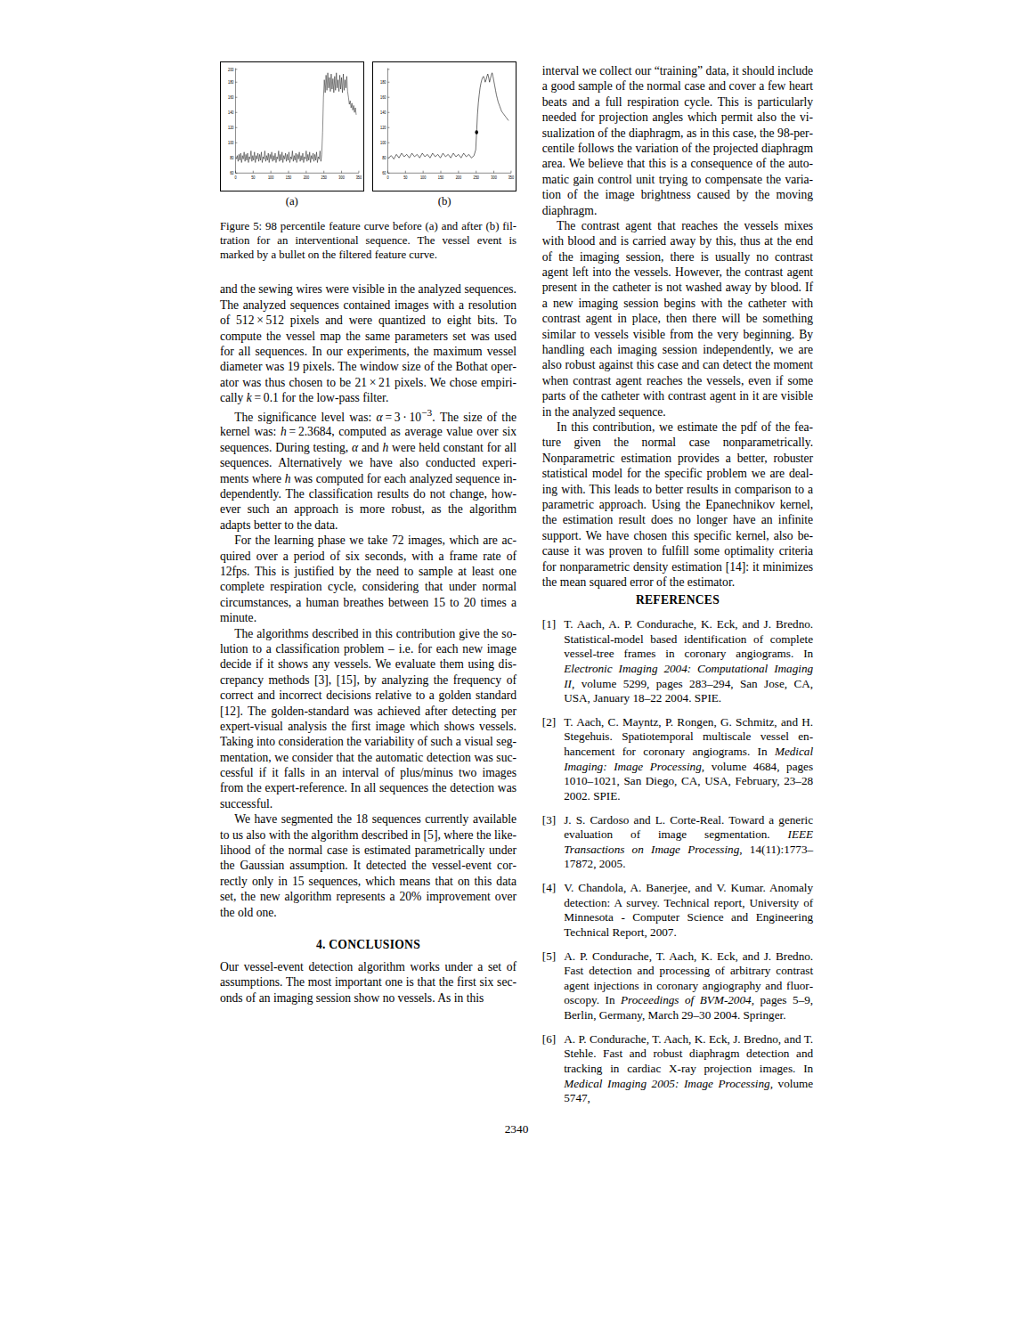60 80 100 120 140 160 180 200 0 50 100 150 200 250 300 350
60 80 100 120 140 160 180 0 50 100 150 200 250 300 350
(a)
(b)
Figure 5: 98 percentile feature curve before (a) and after (b) filtration for an interventional sequence. The vessel event is marked by a bullet on the filtered feature curve.
and the sewing wires were visible in the analyzed sequences. The analyzed sequences contained images with a resolution of 512 × 512 pixels and were quantized to eight bits. To compute the vessel map the same parameters set was used for all sequences. In our experiments, the maximum vessel diameter was 19 pixels. The window size of the Bothat operator was thus chosen to be 21 × 21 pixels. We chose empirically k = 0.1 for the low-pass filter.
The significance level was: α = 3 · 10−3. The size of the kernel was: h = 2.3684, computed as average value over six sequences. During testing, α and h were held constant for all sequences. Alternatively we have also conducted experiments where h was computed for each analyzed sequence independently. The classification results do not change, however such an approach is more robust, as the algorithm adapts better to the data.
For the learning phase we take 72 images, which are acquired over a period of six seconds, with a frame rate of 12fps. This is justified by the need to sample at least one complete respiration cycle, considering that under normal circumstances, a human breathes between 15 to 20 times a minute.
The algorithms described in this contribution give the solution to a classification problem – i.e. for each new image decide if it shows any vessels. We evaluate them using discrepancy methods [3], [15], by analyzing the frequency of correct and incorrect decisions relative to a golden standard [12]. The golden-standard was achieved after detecting per expert-visual analysis the first image which shows vessels. Taking into consideration the variability of such a visual segmentation, we consider that the automatic detection was successful if it falls in an interval of plus/minus two images from the expert-reference. In all sequences the detection was successful.
We have segmented the 18 sequences currently available to us also with the algorithm described in [5], where the likelihood of the normal case is estimated parametrically under the Gaussian assumption. It detected the vessel-event correctly only in 15 sequences, which means that on this data set, the new algorithm represents a 20% improvement over the old one.
4. CONCLUSIONS
Our vessel-event detection algorithm works under a set of assumptions. The most important one is that the first six seconds of an imaging session show no vessels. As in this
interval we collect our “training” data, it should include a good sample of the normal case and cover a few heart beats and a full respiration cycle. This is particularly needed for projection angles which permit also the visualization of the diaphragm, as in this case, the 98-percentile follows the variation of the projected diaphragm area. We believe that this is a consequence of the automatic gain control unit trying to compensate the variation of the image brightness caused by the moving diaphragm.
The contrast agent that reaches the vessels mixes with blood and is carried away by this, thus at the end of the imaging session, there is usually no contrast agent left into the vessels. However, the contrast agent present in the catheter is not washed away by blood. If a new imaging session begins with the catheter with contrast agent in place, then there will be something similar to vessels visible from the very beginning. By handling each imaging session independently, we are also robust against this case and can detect the moment when contrast agent reaches the vessels, even if some parts of the catheter with contrast agent in it are visible in the analyzed sequence.
In this contribution, we estimate the pdf of the feature given the normal case nonparametrically. Nonparametric estimation provides a better, robuster statistical model for the specific problem we are dealing with. This leads to better results in comparison to a parametric approach. Using the Epanechnikov kernel, the estimation result does no longer have an infinite support. We have chosen this specific kernel, also because it was proven to fulfill some optimality criteria for nonparametric density estimation [14]: it minimizes the mean squared error of the estimator.
REFERENCES
[1] T. Aach, A. P. Condurache, K. Eck, and J. Bredno. Statistical-model based identification of complete vessel-tree frames in coronary angiograms. In Electronic Imaging 2004: Computational Imaging II, volume 5299, pages 283–294, San Jose, CA, USA, January 18–22 2004. SPIE.
[2] T. Aach, C. Mayntz, P. Rongen, G. Schmitz, and H. Stegehuis. Spatiotemporal multiscale vessel enhancement for coronary angiograms. In Medical Imaging: Image Processing, volume 4684, pages 1010–1021, San Diego, CA, USA, February, 23–28 2002. SPIE.
[3] J. S. Cardoso and L. Corte-Real. Toward a generic evaluation of image segmentation. IEEE Transactions on Image Processing, 14(11):1773–17872, 2005.
[4] V. Chandola, A. Banerjee, and V. Kumar. Anomaly detection: A survey. Technical report, University of Minnesota - Computer Science and Engineering Technical Report, 2007.
[5] A. P. Condurache, T. Aach, K. Eck, and J. Bredno. Fast detection and processing of arbitrary contrast agent injections in coronary angiography and fluoroscopy. In Proceedings of BVM-2004, pages 5–9, Berlin, Germany, March 29–30 2004. Springer.
[6] A. P. Condurache, T. Aach, K. Eck, J. Bredno, and T. Stehle. Fast and robust diaphragm detection and tracking in cardiac X-ray projection images. In Medical Imaging 2005: Image Processing, volume 5747,
2340